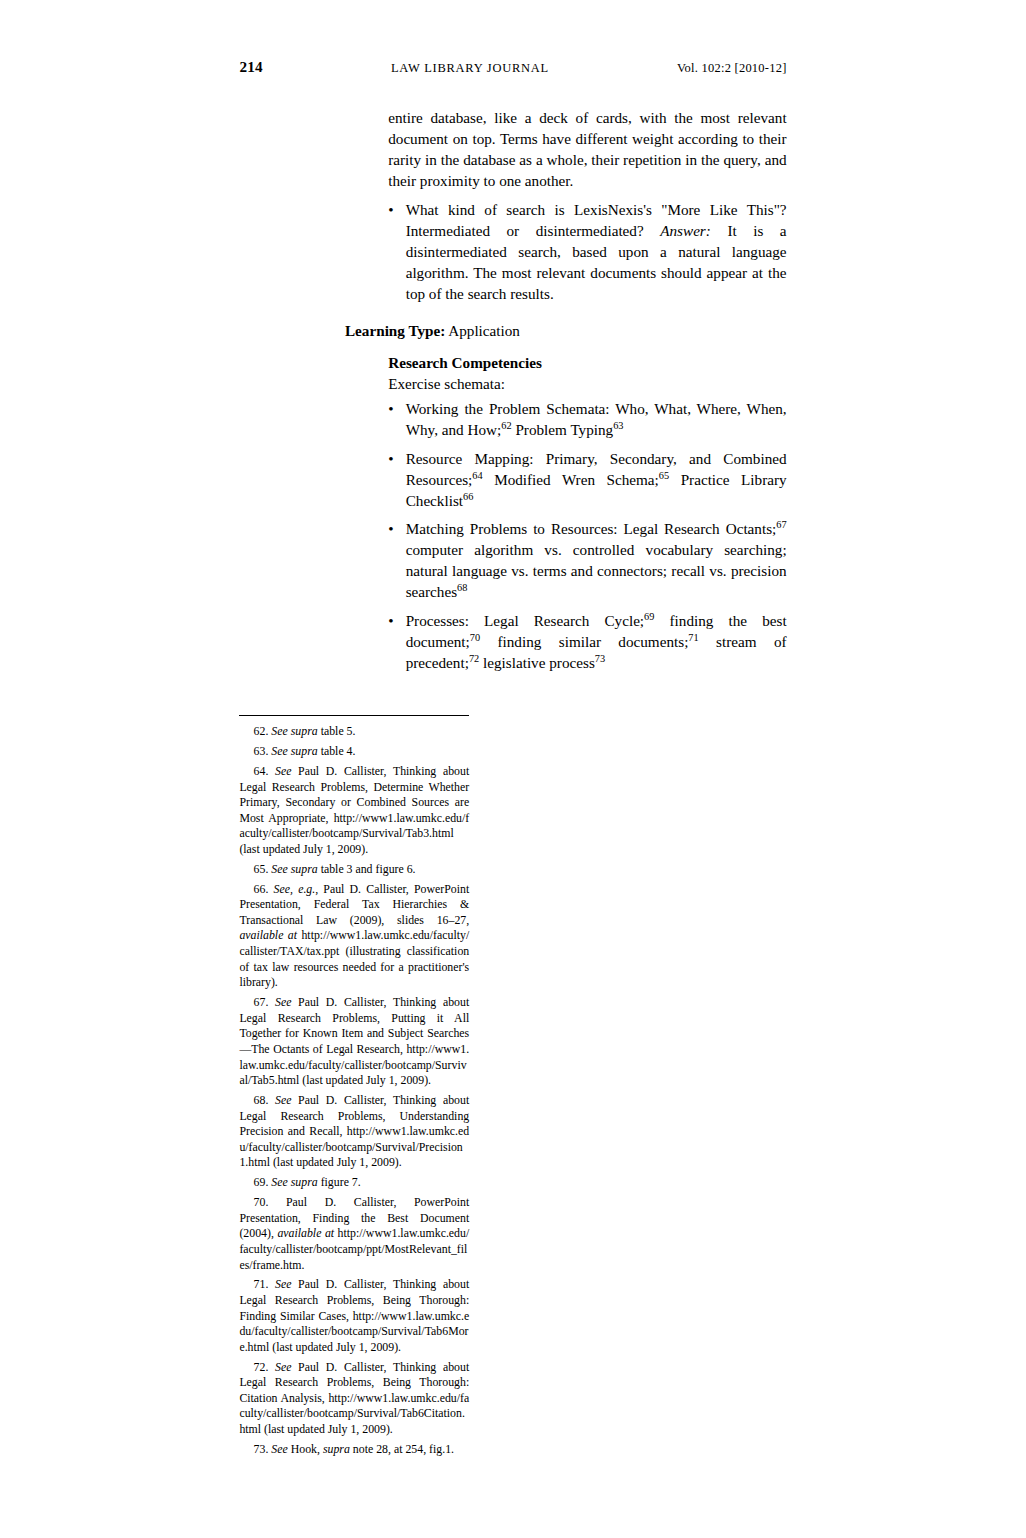214 Law Library Journal Vol. 102:2 [2010-12]
entire database, like a deck of cards, with the most relevant document on top. Terms have different weight according to their rarity in the database as a whole, their repetition in the query, and their proximity to one another.
What kind of search is LexisNexis's "More Like This"? Intermediated or disintermediated? Answer: It is a disintermediated search, based upon a natural language algorithm. The most relevant documents should appear at the top of the search results.
Learning Type: Application
Research Competencies
Exercise schemata:
Working the Problem Schemata: Who, What, Where, When, Why, and How;62 Problem Typing63
Resource Mapping: Primary, Secondary, and Combined Resources;64 Modified Wren Schema;65 Practice Library Checklist66
Matching Problems to Resources: Legal Research Octants;67 computer algorithm vs. controlled vocabulary searching; natural language vs. terms and connectors; recall vs. precision searches68
Processes: Legal Research Cycle;69 finding the best document;70 finding similar documents;71 stream of precedent;72 legislative process73
62. See supra table 5.
63. See supra table 4.
64. See Paul D. Callister, Thinking about Legal Research Problems, Determine Whether Primary, Secondary or Combined Sources are Most Appropriate, http://www1.law.umkc.edu/faculty/callister/bootcamp/Survival/Tab3.html (last updated July 1, 2009).
65. See supra table 3 and figure 6.
66. See, e.g., Paul D. Callister, PowerPoint Presentation, Federal Tax Hierarchies & Transactional Law (2009), slides 16–27, available at http://www1.law.umkc.edu/faculty/callister/TAX/tax.ppt (illustrating classification of tax law resources needed for a practitioner's library).
67. See Paul D. Callister, Thinking about Legal Research Problems, Putting it All Together for Known Item and Subject Searches—The Octants of Legal Research, http://www1.law.umkc.edu/faculty/callister/bootcamp/Survival/Tab5.html (last updated July 1, 2009).
68. See Paul D. Callister, Thinking about Legal Research Problems, Understanding Precision and Recall, http://www1.law.umkc.edu/faculty/callister/bootcamp/Survival/Precision1.html (last updated July 1, 2009).
69. See supra figure 7.
70. Paul D. Callister, PowerPoint Presentation, Finding the Best Document (2004), available at http://www1.law.umkc.edu/faculty/callister/bootcamp/ppt/MostRelevant_files/frame.htm.
71. See Paul D. Callister, Thinking about Legal Research Problems, Being Thorough: Finding Similar Cases, http://www1.law.umkc.edu/faculty/callister/bootcamp/Survival/Tab6More.html (last updated July 1, 2009).
72. See Paul D. Callister, Thinking about Legal Research Problems, Being Thorough: Citation Analysis, http://www1.law.umkc.edu/faculty/callister/bootcamp/Survival/Tab6Citation.html (last updated July 1, 2009).
73. See Hook, supra note 28, at 254, fig.1.